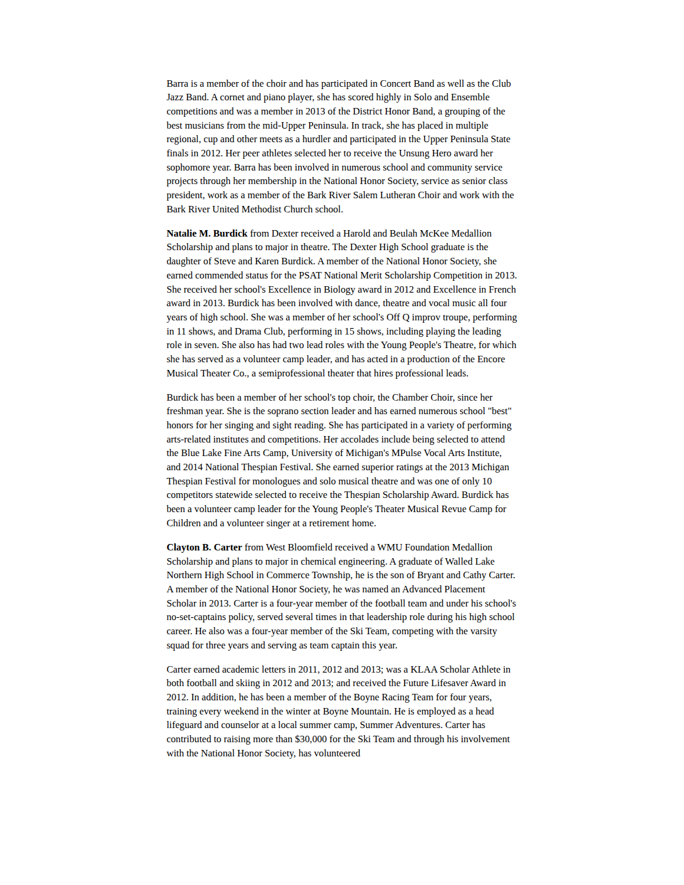Barra is a member of the choir and has participated in Concert Band as well as the Club Jazz Band. A cornet and piano player, she has scored highly in Solo and Ensemble competitions and was a member in 2013 of the District Honor Band, a grouping of the best musicians from the mid-Upper Peninsula. In track, she has placed in multiple regional, cup and other meets as a hurdler and participated in the Upper Peninsula State finals in 2012. Her peer athletes selected her to receive the Unsung Hero award her sophomore year. Barra has been involved in numerous school and community service projects through her membership in the National Honor Society, service as senior class president, work as a member of the Bark River Salem Lutheran Choir and work with the Bark River United Methodist Church school.
Natalie M. Burdick from Dexter received a Harold and Beulah McKee Medallion Scholarship and plans to major in theatre. The Dexter High School graduate is the daughter of Steve and Karen Burdick. A member of the National Honor Society, she earned commended status for the PSAT National Merit Scholarship Competition in 2013. She received her school's Excellence in Biology award in 2012 and Excellence in French award in 2013. Burdick has been involved with dance, theatre and vocal music all four years of high school. She was a member of her school's Off Q improv troupe, performing in 11 shows, and Drama Club, performing in 15 shows, including playing the leading role in seven. She also has had two lead roles with the Young People's Theatre, for which she has served as a volunteer camp leader, and has acted in a production of the Encore Musical Theater Co., a semiprofessional theater that hires professional leads.
Burdick has been a member of her school's top choir, the Chamber Choir, since her freshman year. She is the soprano section leader and has earned numerous school "best" honors for her singing and sight reading. She has participated in a variety of performing arts-related institutes and competitions. Her accolades include being selected to attend the Blue Lake Fine Arts Camp, University of Michigan's MPulse Vocal Arts Institute, and 2014 National Thespian Festival. She earned superior ratings at the 2013 Michigan Thespian Festival for monologues and solo musical theatre and was one of only 10 competitors statewide selected to receive the Thespian Scholarship Award. Burdick has been a volunteer camp leader for the Young People's Theater Musical Revue Camp for Children and a volunteer singer at a retirement home.
Clayton B. Carter from West Bloomfield received a WMU Foundation Medallion Scholarship and plans to major in chemical engineering. A graduate of Walled Lake Northern High School in Commerce Township, he is the son of Bryant and Cathy Carter. A member of the National Honor Society, he was named an Advanced Placement Scholar in 2013. Carter is a four-year member of the football team and under his school's no-set-captains policy, served several times in that leadership role during his high school career. He also was a four-year member of the Ski Team, competing with the varsity squad for three years and serving as team captain this year.
Carter earned academic letters in 2011, 2012 and 2013; was a KLAA Scholar Athlete in both football and skiing in 2012 and 2013; and received the Future Lifesaver Award in 2012. In addition, he has been a member of the Boyne Racing Team for four years, training every weekend in the winter at Boyne Mountain. He is employed as a head lifeguard and counselor at a local summer camp, Summer Adventures. Carter has contributed to raising more than $30,000 for the Ski Team and through his involvement with the National Honor Society, has volunteered